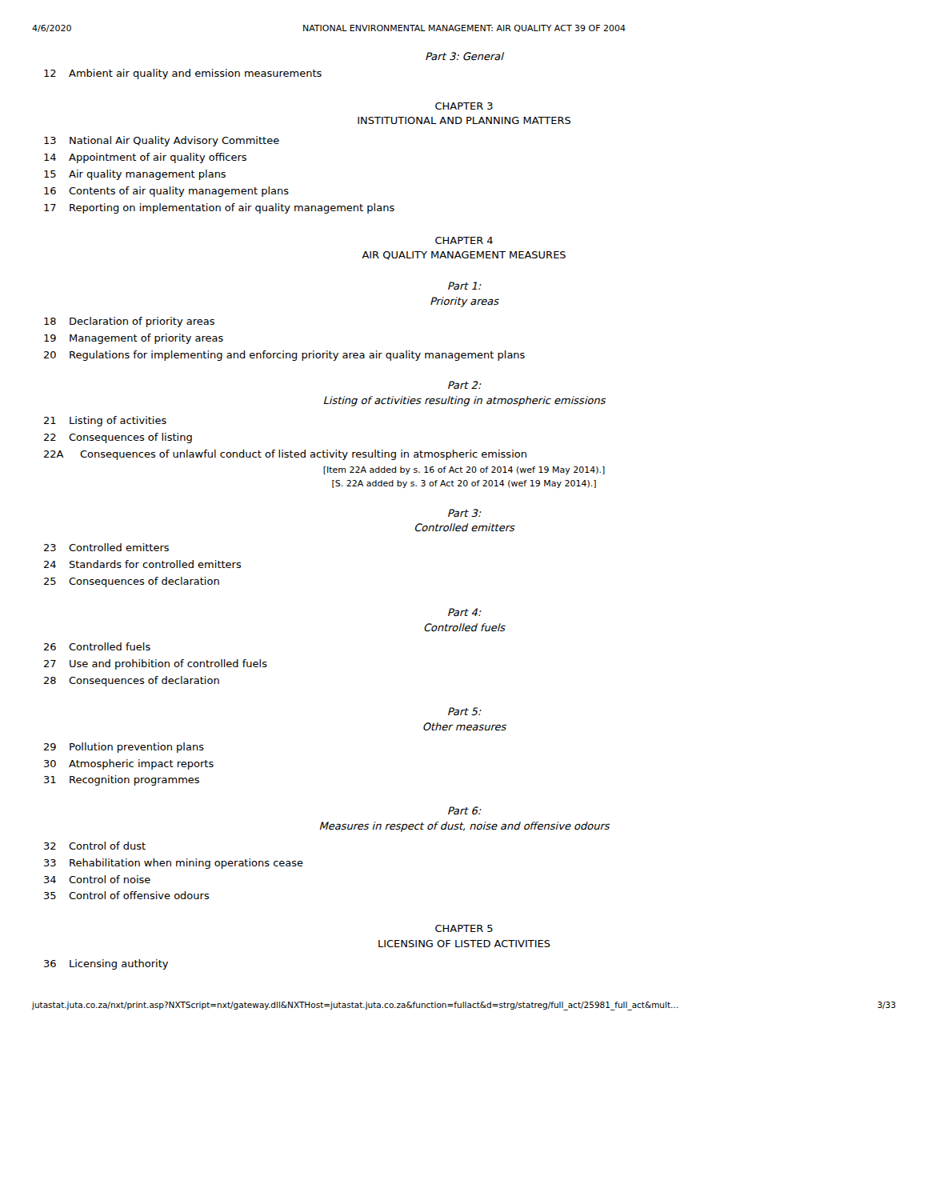4/6/2020
NATIONAL ENVIRONMENTAL MANAGEMENT: AIR QUALITY ACT 39 OF 2004
Part 3: General
12 Ambient air quality and emission measurements
CHAPTER 3
INSTITUTIONAL AND PLANNING MATTERS
13 National Air Quality Advisory Committee
14 Appointment of air quality officers
15 Air quality management plans
16 Contents of air quality management plans
17 Reporting on implementation of air quality management plans
CHAPTER 4
AIR QUALITY MANAGEMENT MEASURES
Part 1:
Priority areas
18 Declaration of priority areas
19 Management of priority areas
20 Regulations for implementing and enforcing priority area air quality management plans
Part 2:
Listing of activities resulting in atmospheric emissions
21 Listing of activities
22 Consequences of listing
22A Consequences of unlawful conduct of listed activity resulting in atmospheric emission
[Item 22A added by s. 16 of Act 20 of 2014 (wef 19 May 2014).]
[S. 22A added by s. 3 of Act 20 of 2014 (wef 19 May 2014).]
Part 3:
Controlled emitters
23 Controlled emitters
24 Standards for controlled emitters
25 Consequences of declaration
Part 4:
Controlled fuels
26 Controlled fuels
27 Use and prohibition of controlled fuels
28 Consequences of declaration
Part 5:
Other measures
29 Pollution prevention plans
30 Atmospheric impact reports
31 Recognition programmes
Part 6:
Measures in respect of dust, noise and offensive odours
32 Control of dust
33 Rehabilitation when mining operations cease
34 Control of noise
35 Control of offensive odours
CHAPTER 5
LICENSING OF LISTED ACTIVITIES
36 Licensing authority
jutastat.juta.co.za/nxt/print.asp?NXTScript=nxt/gateway.dll&NXTHost=jutastat.juta.co.za&function=fullact&d=strg/statreg/full_act/25981_full_act&mult…
3/33